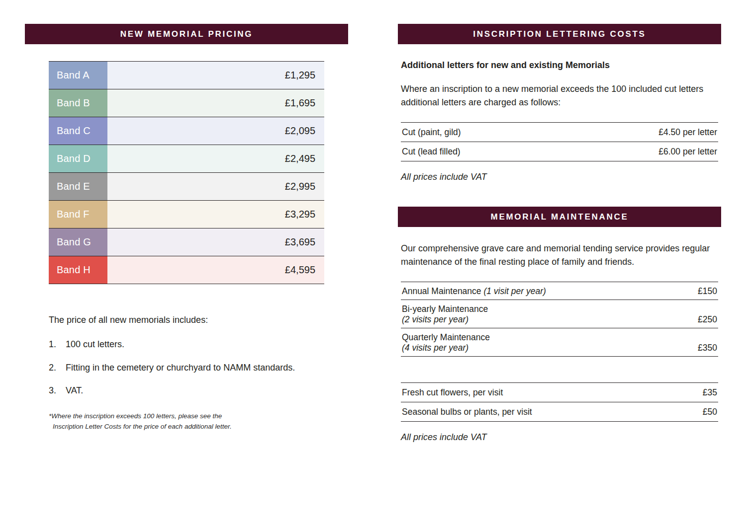New Memorial Pricing
| Band A | £1,295 |
| Band B | £1,695 |
| Band C | £2,095 |
| Band D | £2,495 |
| Band E | £2,995 |
| Band F | £3,295 |
| Band G | £3,695 |
| Band H | £4,595 |
The price of all new memorials includes:
1. 100 cut letters.
2. Fitting in the cemetery or churchyard to NAMM standards.
3. VAT.
*Where the inscription exceeds 100 letters, please see the Inscription Letter Costs for the price of each additional letter.
Inscription Lettering Costs
Additional letters for new and existing Memorials
Where an inscription to a new memorial exceeds the 100 included cut letters additional letters are charged as follows:
| Cut (paint, gild) | £4.50 per letter |
| Cut (lead filled) | £6.00 per letter |
All prices include VAT
Memorial Maintenance
Our comprehensive grave care and memorial tending service provides regular maintenance of the final resting place of family and friends.
| Annual Maintenance (1 visit per year) | £150 |
| Bi-yearly Maintenance (2 visits per year) | £250 |
| Quarterly Maintenance (4 visits per year) | £350 |
| Fresh cut flowers, per visit | £35 |
| Seasonal bulbs or plants, per visit | £50 |
All prices include VAT